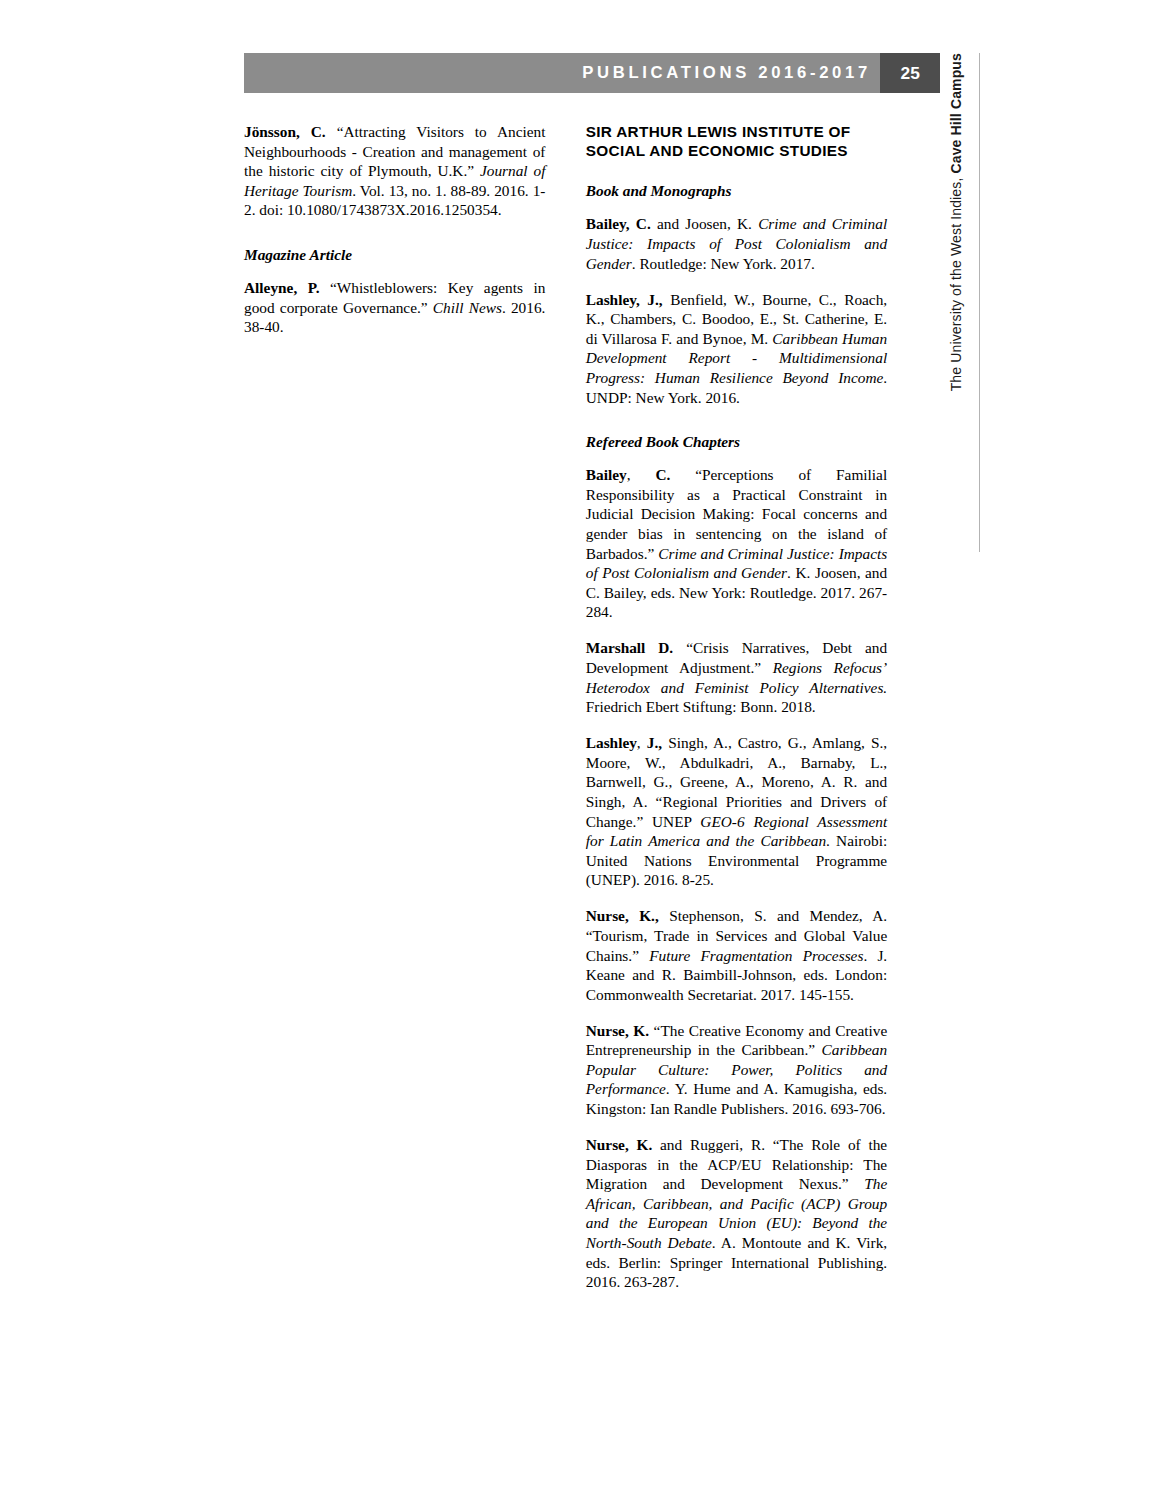PUBLICATIONS 2016-2017
25
The University of the West Indies, Cave Hill Campus
Jönsson, C. “Attracting Visitors to Ancient Neighbourhoods - Creation and management of the historic city of Plymouth, U.K.” Journal of Heritage Tourism. Vol. 13, no. 1. 88-89. 2016. 1-2. doi: 10.1080/1743873X.2016.1250354.
Magazine Article
Alleyne, P. “Whistleblowers: Key agents in good corporate Governance.” Chill News. 2016. 38-40.
Sir Arthur Lewis Institute of Social and Economic Studies
Book and Monographs
Bailey, C. and Joosen, K. Crime and Criminal Justice: Impacts of Post Colonialism and Gender. Routledge: New York. 2017.
Lashley, J., Benfield, W., Bourne, C., Roach, K., Chambers, C. Boodoo, E., St. Catherine, E. di Villarosa F. and Bynoe, M. Caribbean Human Development Report - Multidimensional Progress: Human Resilience Beyond Income. UNDP: New York. 2016.
Refereed Book Chapters
Bailey, C. “Perceptions of Familial Responsibility as a Practical Constraint in Judicial Decision Making: Focal concerns and gender bias in sentencing on the island of Barbados.” Crime and Criminal Justice: Impacts of Post Colonialism and Gender. K. Joosen, and C. Bailey, eds. New York: Routledge. 2017. 267-284.
Marshall D. “Crisis Narratives, Debt and Development Adjustment.” Regions Refocus’ Heterodox and Feminist Policy Alternatives. Friedrich Ebert Stiftung: Bonn. 2018.
Lashley, J., Singh, A., Castro, G., Amlang, S., Moore, W., Abdulkadri, A., Barnaby, L., Barnwell, G., Greene, A., Moreno, A. R. and Singh, A. “Regional Priorities and Drivers of Change.” UNEP GEO-6 Regional Assessment for Latin America and the Caribbean. Nairobi: United Nations Environmental Programme (UNEP). 2016. 8-25.
Nurse, K., Stephenson, S. and Mendez, A. “Tourism, Trade in Services and Global Value Chains.” Future Fragmentation Processes. J. Keane and R. Baimbill-Johnson, eds. London: Commonwealth Secretariat. 2017. 145-155.
Nurse, K. “The Creative Economy and Creative Entrepreneurship in the Caribbean.” Caribbean Popular Culture: Power, Politics and Performance. Y. Hume and A. Kamugisha, eds. Kingston: Ian Randle Publishers. 2016. 693-706.
Nurse, K. and Ruggeri, R. “The Role of the Diasporas in the ACP/EU Relationship: The Migration and Development Nexus.” The African, Caribbean, and Pacific (ACP) Group and the European Union (EU): Beyond the North-South Debate. A. Montoute and K. Virk, eds. Berlin: Springer International Publishing. 2016. 263-287.